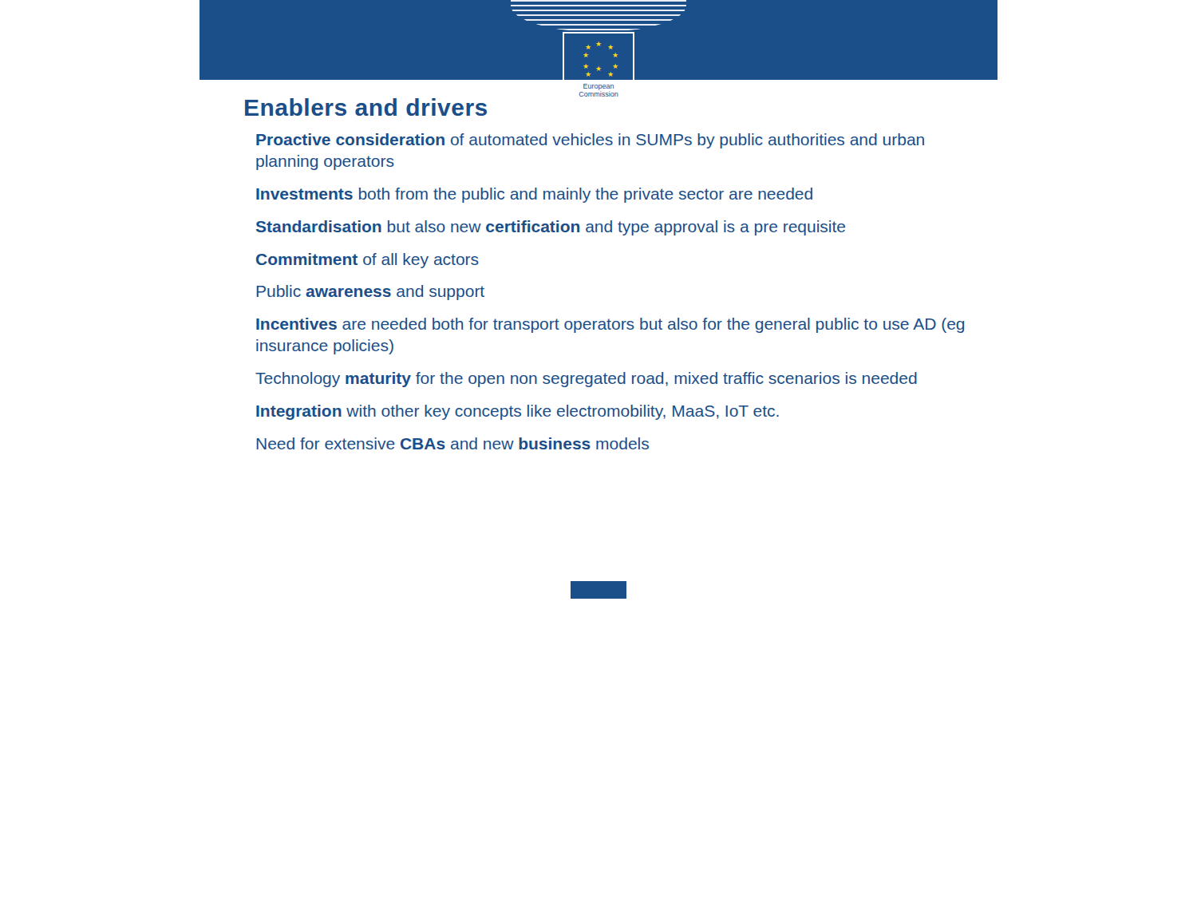★ ★ ★ ★ ★ ★ ★ ★ ★ ★
European
Commission
Enablers and drivers
Proactive consideration of automated vehicles in SUMPs by public authorities and urban planning operators
Investments both from the public and mainly the private sector are needed
Standardisation but also new certification and type approval is a pre requisite
Commitment of all key actors
Public awareness and support
Incentives are needed both for transport operators but also for the general public to use AD (eg insurance policies)
Technology maturity for the open non segregated road, mixed traffic scenarios is needed
Integration with other key concepts like electromobility, MaaS, IoT etc.
Need for extensive CBAs and new business models